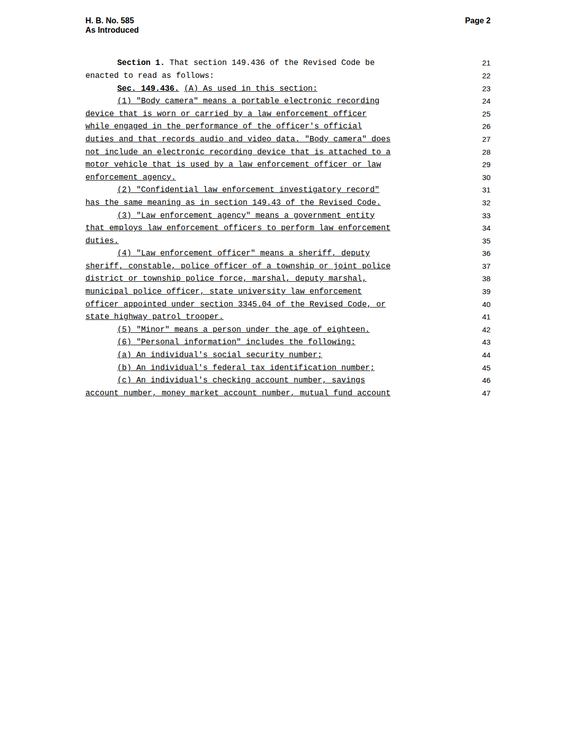H. B. No. 585
As Introduced
Page 2
Section 1. That section 149.436 of the Revised Code be21
enacted to read as follows:22
Sec. 149.436. (A) As used in this section: 23
(1) "Body camera" means a portable electronic recording 24
device that is worn or carried by a law enforcement officer 25
while engaged in the performance of the officer's official 26
duties and that records audio and video data. "Body camera" does 27
not include an electronic recording device that is attached to a 28
motor vehicle that is used by a law enforcement officer or law 29
enforcement agency. 30
(2) "Confidential law enforcement investigatory record"31
has the same meaning as in section 149.43 of the Revised Code. 32
(3) "Law enforcement agency" means a government entity 33
that employs law enforcement officers to perform law enforcement 34
duties. 35
(4) "Law enforcement officer" means a sheriff, deputy 36
sheriff, constable, police officer of a township or joint police 37
district or township police force, marshal, deputy marshal, 38
municipal police officer, state university law enforcement 39
officer appointed under section 3345.04 of the Revised Code, or 40
state highway patrol trooper. 41
(5) "Minor" means a person under the age of eighteen. 42
(6) "Personal information" includes the following: 43
(a) An individual's social security number; 44
(b) An individual's federal tax identification number; 45
(c) An individual's checking account number, savings 46
account number, money market account number, mutual fund account 47